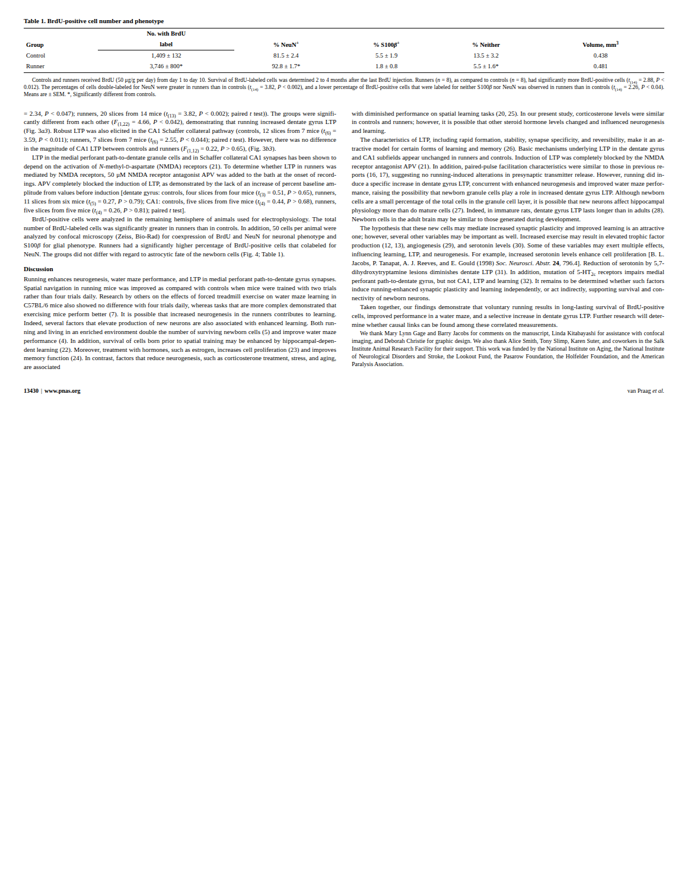Table 1. BrdU-positive cell number and phenotype
| Group | No. with BrdU | % NeuN + | % S100 β + | % Neither | Volume, mm 3 |
| --- | --- | --- | --- | --- | --- |
| label |
| Control | 1,409 ± 132 | 81.5 ± 2.4 | 5.5 ± 1.9 | 13.5 ± 3.2 | 0.438 |
| Runner | 3,746 ± 800* | 92.8 ± 1.7* | 1.8 ± 0.8 | 5.5 ± 1.6* | 0.481 |
Controls and runners received BrdU (50 μg/g per day) from day 1 to day 10. Survival of BrdU-labeled cells was determined 2 to 4 months after the last BrdU injection. Runners (n = 8), as compared to controls (n = 8), had significantly more BrdU-positive cells (t(14) = 2.88, P < 0.012). The percentages of cells double-labeled for NeuN were greater in runners than in controls (t(14) = 3.82, P < 0.002), and a lower percentage of BrdU-positive cells that were labeled for neither S100β nor NeuN was observed in runners than in controls (t(14) = 2.26, P < 0.04). Means are ± SEM. *, Significantly different from controls.
= 2.34, P < 0.047); runners, 20 slices from 14 mice (t(13) = 3.82, P < 0.002); paired t test)). The groups were significantly different from each other (F(1,22) = 4.66, P < 0.042), demonstrating that running increased dentate gyrus LTP (Fig. 3a3). Robust LTP was also elicited in the CA1 Schaffer collateral pathway (controls, 12 slices from 7 mice (t(6) = 3.59, P < 0.011); runners, 7 slices from 7 mice (t(6) = 2.55, P < 0.044); paired t test). However, there was no difference in the magnitude of CA1 LTP between controls and runners (F(1,12) = 0.22, P > 0.65), (Fig. 3b3).
LTP in the medial perforant path-to-dentate granule cells and in Schaffer collateral CA1 synapses has been shown to depend on the activation of N-methyl-d-aspartate (NMDA) receptors (21). To determine whether LTP in runners was mediated by NMDA receptors, 50 μM NMDA receptor antagonist APV was added to the bath at the onset of recordings. APV completely blocked the induction of LTP, as demonstrated by the lack of an increase of percent baseline amplitude from values before induction [dentate gyrus: controls, four slices from four mice (t(3) = 0.51, P > 0.65), runners, 11 slices from six mice (t(5) = 0.27, P > 0.79); CA1: controls, five slices from five mice (t(4) = 0.44, P > 0.68), runners, five slices from five mice (t(4) = 0.26, P > 0.81); paired t test].
BrdU-positive cells were analyzed in the remaining hemisphere of animals used for electrophysiology. The total number of BrdU-labeled cells was significantly greater in runners than in controls. In addition, 50 cells per animal were analyzed by confocal microscopy (Zeiss, Bio-Rad) for coexpression of BrdU and NeuN for neuronal phenotype and S100β for glial phenotype. Runners had a significantly higher percentage of BrdU-positive cells that colabeled for NeuN. The groups did not differ with regard to astrocytic fate of the newborn cells (Fig. 4; Table 1).
Discussion
Running enhances neurogenesis, water maze performance, and LTP in medial perforant path-to-dentate gyrus synapses. Spatial navigation in running mice was improved as compared with controls when mice were trained with two trials rather than four trials daily. Research by others on the effects of forced treadmill exercise on water maze learning in C57BL/6 mice also showed no difference with four trials daily, whereas tasks that are more complex demonstrated that exercising mice perform better (7). It is possible that increased neurogenesis in the runners contributes to learning. Indeed, several factors that elevate production of new neurons are also associated with enhanced learning. Both running and living in an enriched environment double the number of surviving newborn cells (5) and improve water maze performance (4). In addition, survival of cells born prior to spatial training may be enhanced by hippocampal-dependent learning (22). Moreover, treatment with hormones, such as estrogen, increases cell proliferation (23) and improves memory function (24). In contrast, factors that reduce neurogenesis, such as corticosterone treatment, stress, and aging, are associated
with diminished performance on spatial learning tasks (20, 25). In our present study, corticosterone levels were similar in controls and runners; however, it is possible that other steroid hormone levels changed and influenced neurogenesis and learning.
The characteristics of LTP, including rapid formation, stability, synapse specificity, and reversibility, make it an attractive model for certain forms of learning and memory (26). Basic mechanisms underlying LTP in the dentate gyrus and CA1 subfields appear unchanged in runners and controls. Induction of LTP was completely blocked by the NMDA receptor antagonist APV (21). In addition, paired-pulse facilitation characteristics were similar to those in previous reports (16, 17), suggesting no running-induced alterations in presynaptic transmitter release. However, running did induce a specific increase in dentate gyrus LTP, concurrent with enhanced neurogenesis and improved water maze performance, raising the possibility that newborn granule cells play a role in increased dentate gyrus LTP. Although newborn cells are a small percentage of the total cells in the granule cell layer, it is possible that new neurons affect hippocampal physiology more than do mature cells (27). Indeed, in immature rats, dentate gyrus LTP lasts longer than in adults (28). Newborn cells in the adult brain may be similar to those generated during development.
The hypothesis that these new cells may mediate increased synaptic plasticity and improved learning is an attractive one; however, several other variables may be important as well. Increased exercise may result in elevated trophic factor production (12, 13), angiogenesis (29), and serotonin levels (30). Some of these variables may exert multiple effects, influencing learning, LTP, and neurogenesis. For example, increased serotonin levels enhance cell proliferation [B. L. Jacobs, P. Tanapat, A. J. Reeves, and E. Gould (1998) Soc. Neurosci. Abstr. 24, 796.4]. Reduction of serotonin by 5,7-dihydroxytryptamine lesions diminishes dentate LTP (31). In addition, mutation of 5-HT2c receptors impairs medial perforant path-to-dentate gyrus, but not CA1, LTP and learning (32). It remains to be determined whether such factors induce running-enhanced synaptic plasticity and learning independently, or act indirectly, supporting survival and connectivity of newborn neurons.
Taken together, our findings demonstrate that voluntary running results in long-lasting survival of BrdU-positive cells, improved performance in a water maze, and a selective increase in dentate gyrus LTP. Further research will determine whether causal links can be found among these correlated measurements.
We thank Mary Lynn Gage and Barry Jacobs for comments on the manuscript, Linda Kitabayashi for assistance with confocal imaging, and Deborah Christie for graphic design. We also thank Alice Smith, Tony Slimp, Karen Suter, and coworkers in the Salk Institute Animal Research Facility for their support. This work was funded by the National Institute on Aging, the National Institute of Neurological Disorders and Stroke, the Lookout Fund, the Pasarow Foundation, the Holfelder Foundation, and the American Paralysis Association.
13430|www.pnas.org
van Praag et al.